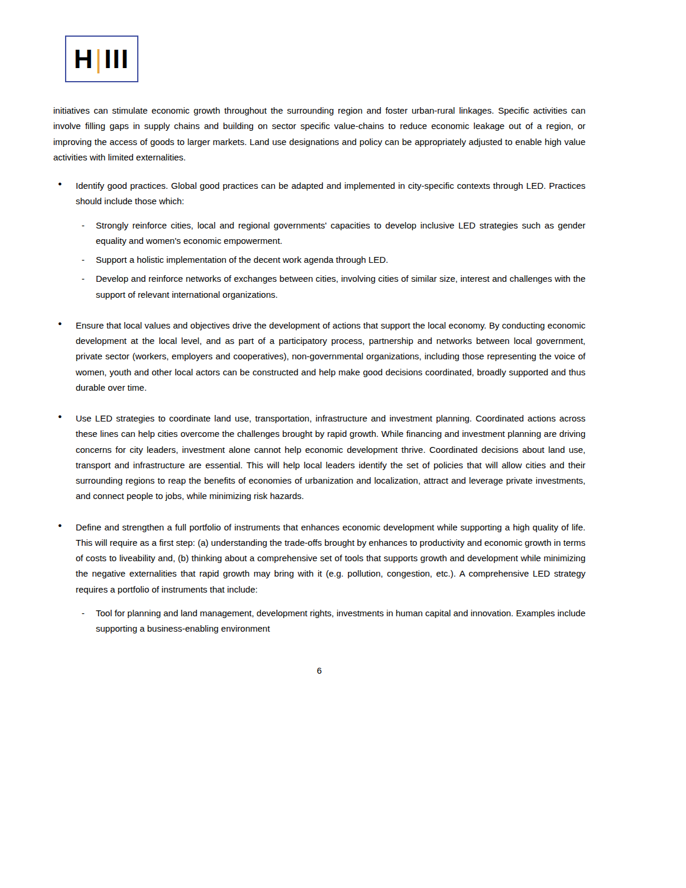H|III
initiatives can stimulate economic growth throughout the surrounding region and foster urban-rural linkages. Specific activities can involve filling gaps in supply chains and building on sector specific value-chains to reduce economic leakage out of a region, or improving the access of goods to larger markets. Land use designations and policy can be appropriately adjusted to enable high value activities with limited externalities.
Identify good practices. Global good practices can be adapted and implemented in city-specific contexts through LED. Practices should include those which:
Strongly reinforce cities, local and regional governments' capacities to develop inclusive LED strategies such as gender equality and women's economic empowerment.
Support a holistic implementation of the decent work agenda through LED.
Develop and reinforce networks of exchanges between cities, involving cities of similar size, interest and challenges with the support of relevant international organizations.
Ensure that local values and objectives drive the development of actions that support the local economy. By conducting economic development at the local level, and as part of a participatory process, partnership and networks between local government, private sector (workers, employers and cooperatives), non-governmental organizations, including those representing the voice of women, youth and other local actors can be constructed and help make good decisions coordinated, broadly supported and thus durable over time.
Use LED strategies to coordinate land use, transportation, infrastructure and investment planning. Coordinated actions across these lines can help cities overcome the challenges brought by rapid growth. While financing and investment planning are driving concerns for city leaders, investment alone cannot help economic development thrive. Coordinated decisions about land use, transport and infrastructure are essential. This will help local leaders identify the set of policies that will allow cities and their surrounding regions to reap the benefits of economies of urbanization and localization, attract and leverage private investments, and connect people to jobs, while minimizing risk hazards.
Define and strengthen a full portfolio of instruments that enhances economic development while supporting a high quality of life. This will require as a first step: (a) understanding the trade-offs brought by enhances to productivity and economic growth in terms of costs to liveability and, (b) thinking about a comprehensive set of tools that supports growth and development while minimizing the negative externalities that rapid growth may bring with it (e.g. pollution, congestion, etc.). A comprehensive LED strategy requires a portfolio of instruments that include:
Tool for planning and land management, development rights, investments in human capital and innovation. Examples include supporting a business-enabling environment
6